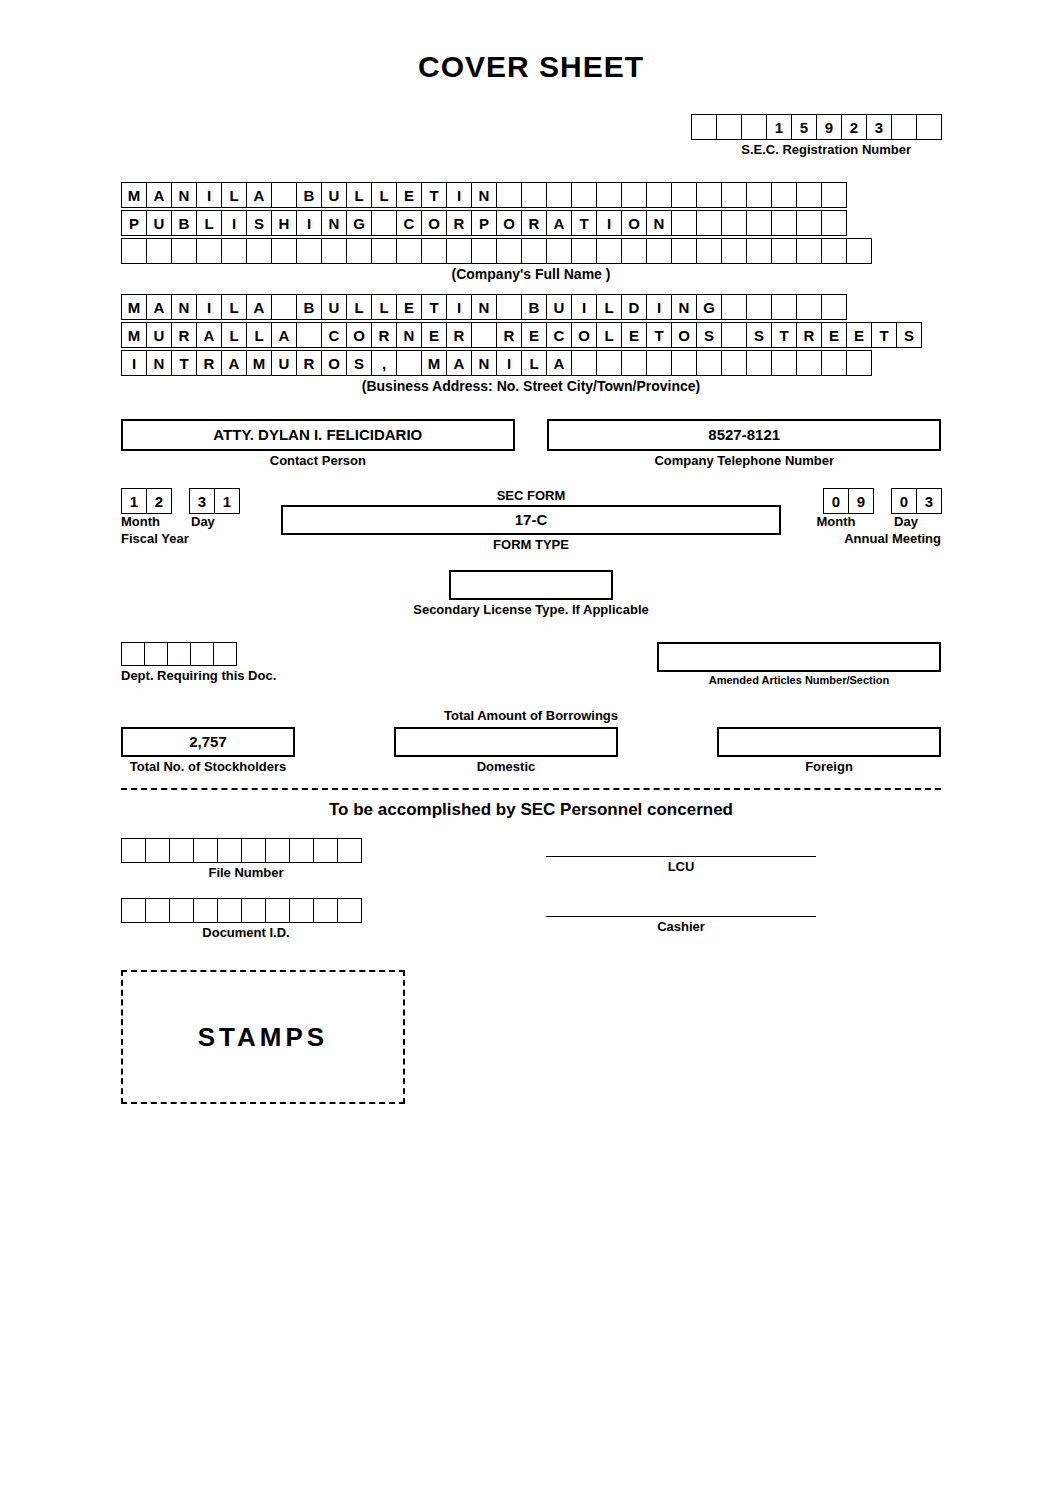COVER SHEET
1
5
9
2
3
S.E.C. Registration Number
M
A
N
I
L
A
B
U
L
L
E
T
I
N
P
U
B
L
I
S
H
I
N
G
C
O
R
P
O
R
A
T
I
O
N
(Company's Full Name )
M
A
N
I
L
A
B
U
L
L
E
T
I
N
B
U
I
L
D
I
N
G
M
U
R
A
L
L
A
C
O
R
N
E
R
R
E
C
O
L
E
T
O
S
S
T
R
E
E
T
S
I
N
T
R
A
M
U
R
O
S
,
M
A
N
I
L
A
(Business Address: No. Street City/Town/Province)
ATTY. DYLAN I. FELICIDARIO
Contact Person
8527-8121
Company Telephone Number
1
2
3
1
Month Day
Fiscal Year
SEC FORM
17-C
FORM TYPE
0
9
0
3
Month Day
Annual Meeting
Secondary License Type. If Applicable
Dept. Requiring this Doc.
Amended Articles Number/Section
Total Amount of Borrowings
2,757
Total No. of Stockholders
Domestic
Foreign
To be accomplished by SEC Personnel concerned
File Number
LCU
Document I.D.
Cashier
STAMPS